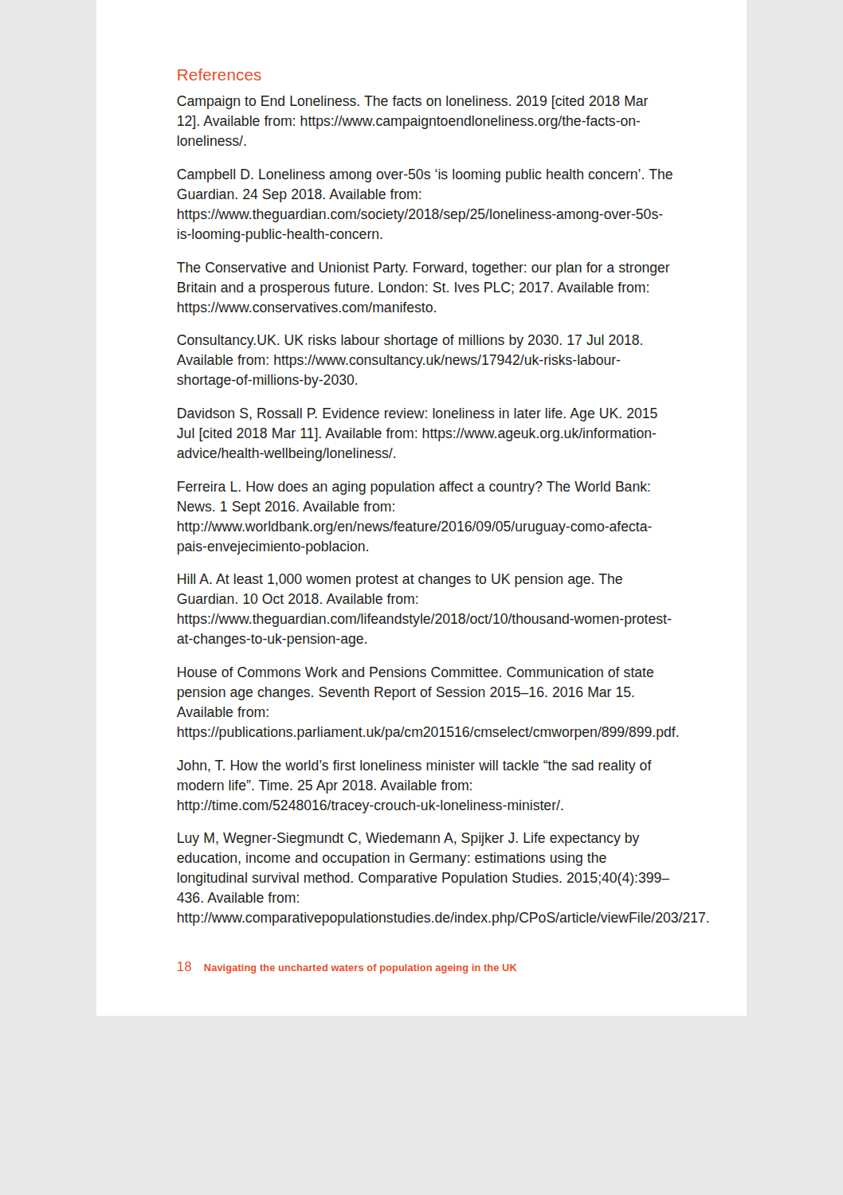References
Campaign to End Loneliness. The facts on loneliness. 2019 [cited 2018 Mar 12]. Available from: https://www.campaigntoendloneliness.org/the-facts-on-loneliness/.
Campbell D. Loneliness among over-50s ‘is looming public health concern’. The Guardian. 24 Sep 2018. Available from: https://www.theguardian.com/society/2018/sep/25/loneliness-among-over-50s-is-looming-public-health-concern.
The Conservative and Unionist Party. Forward, together: our plan for a stronger Britain and a prosperous future. London: St. Ives PLC; 2017. Available from: https://www.conservatives.com/manifesto.
Consultancy.UK. UK risks labour shortage of millions by 2030. 17 Jul 2018. Available from: https://www.consultancy.uk/news/17942/uk-risks-labour-shortage-of-millions-by-2030.
Davidson S, Rossall P. Evidence review: loneliness in later life. Age UK. 2015 Jul [cited 2018 Mar 11]. Available from: https://www.ageuk.org.uk/information-advice/health-wellbeing/loneliness/.
Ferreira L. How does an aging population affect a country? The World Bank: News. 1 Sept 2016. Available from: http://www.worldbank.org/en/news/feature/2016/09/05/uruguay-como-afecta-pais-envejecimiento-poblacion.
Hill A. At least 1,000 women protest at changes to UK pension age. The Guardian. 10 Oct 2018. Available from: https://www.theguardian.com/lifeandstyle/2018/oct/10/thousand-women-protest-at-changes-to-uk-pension-age.
House of Commons Work and Pensions Committee. Communication of state pension age changes. Seventh Report of Session 2015–16. 2016 Mar 15. Available from: https://publications.parliament.uk/pa/cm201516/cmselect/cmworpen/899/899.pdf.
John, T. How the world’s first loneliness minister will tackle “the sad reality of modern life”. Time. 25 Apr 2018. Available from: http://time.com/5248016/tracey-crouch-uk-loneliness-minister/.
Luy M, Wegner-Siegmundt C, Wiedemann A, Spijker J. Life expectancy by education, income and occupation in Germany: estimations using the longitudinal survival method. Comparative Population Studies. 2015;40(4):399–436. Available from: http://www.comparativepopulationstudies.de/index.php/CPoS/article/viewFile/203/217.
18 Navigating the uncharted waters of population ageing in the UK